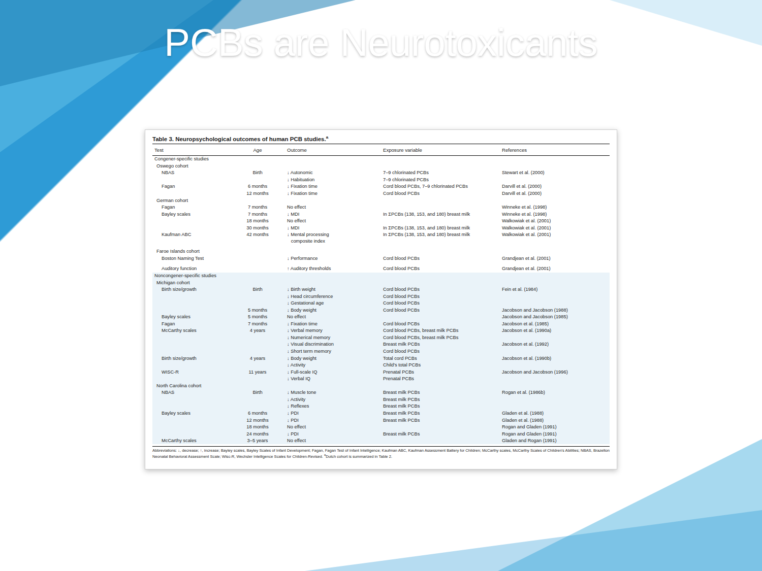PCBs are Neurotoxicants
Table 3. Neuropsychological outcomes of human PCB studies.a
| Test | Age | Outcome | Exposure variable | References |
| --- | --- | --- | --- | --- |
| Congener-specific studies |
| Oswego cohort |
| NBAS | Birth | ↓ Autonomic | 7–9 chlorinated PCBs | Stewart et al. (2000) |
| | | ↓ Habituation | 7–9 chlorinated PCBs | |
| Fagan | 6 months | ↓ Fixation time | Cord blood PCBs, 7–9 chlorinated PCBs | Darvill et al. (2000) |
| | 12 months | ↓ Fixation time | Cord blood PCBs | Darvill et al. (2000) |
| German cohort |
| Fagan | 7 months | No effect | | Winneke et al. (1998) |
| Bayley scales | 7 months | ↓ MDI | In ΣPCBs (138, 153, and 180) breast milk | Winneke et al. (1998) |
| | 18 months | No effect | | Walkowiak et al. (2001) |
| | 30 months | ↓ MDI | In ΣPCBs (138, 153, and 180) breast milk | Walkowiak et al. (2001) |
| Kaufman ABC | 42 months | ↓ Mental processing composite index | In ΣPCBs (138, 153, and 180) breast milk | Walkowiak et al. (2001) |
| Faroe Islands cohort |
| Boston Naming Test | | ↓ Performance | Cord blood PCBs | Grandjean et al. (2001) |
| Auditory function | | ↑ Auditory thresholds | Cord blood PCBs | Grandjean et al. (2001) |
| Noncongener-specific studies |
| Michigan cohort |
| Birth size/growth | Birth | ↓ Birth weight | Cord blood PCBs | Fein et al. (1984) |
| | | ↓ Head circumference | Cord blood PCBs | |
| | | ↓ Gestational age | Cord blood PCBs | |
| | 5 months | ↓ Body weight | Cord blood PCBs | Jacobson and Jacobson (1988) |
| Bayley scales | 5 months | No effect | | Jacobson and Jacobson (1985) |
| Fagan | 7 months | ↓ Fixation time | Cord blood PCBs | Jacobson et al. (1985) |
| McCarthy scales | 4 years | ↓ Verbal memory | Cord blood PCBs, breast milk PCBs | Jacobson et al. (1990a) |
| | | ↓ Numerical memory | Cord blood PCBs, breast milk PCBs | |
| | | ↓ Visual discrimination | Breast milk PCBs | Jacobson et al. (1992) |
| | | ↓ Short term memory | Cord blood PCBs | |
| Birth size/growth | 4 years | ↓ Body weight | Total cord PCBs | Jacobson et al. (1990b) |
| | | ↓ Activity | Child's total PCBs | |
| WISC-R | 11 years | ↓ Full-scale IQ | Prenatal PCBs | Jacobson and Jacobson (1996) |
| | | ↓ Verbal IQ | Prenatal PCBs | |
| North Carolina cohort |
| NBAS | Birth | ↓ Muscle tone | Breast milk PCBs | Rogan et al. (1986b) |
| | | ↓ Activity | Breast milk PCBs | |
| | | ↓ Reflexes | Breast milk PCBs | |
| Bayley scales | 6 months | ↓ PDI | Breast milk PCBs | Gladen et al. (1988) |
| | 12 months | ↓ PDI | Breast milk PCBs | Gladen et al. (1988) |
| | 18 months | No effect | | Rogan and Gladen (1991) |
| | 24 months | ↓ PDI | Breast milk PCBs | Rogan and Gladen (1991) |
| McCarthy scales | 3–5 years | No effect | | Gladen and Rogan (1991) |
Abbreviations: ↓, decrease; ↑, increase; Bayley scales, Bayley Scales of Infant Development; Fagan, Fagan Test of Infant Intelligence; Kaufman ABC, Kaufman Assessment Battery for Children; McCarthy scales, McCarthy Scales of Children's Abilities; NBAS, Brazelton Neonatal Behavioral Assessment Scale; Wisc-R, Wechsler Intelligence Scales for Children-Revised. a Dutch cohort is summarized in Table 2.